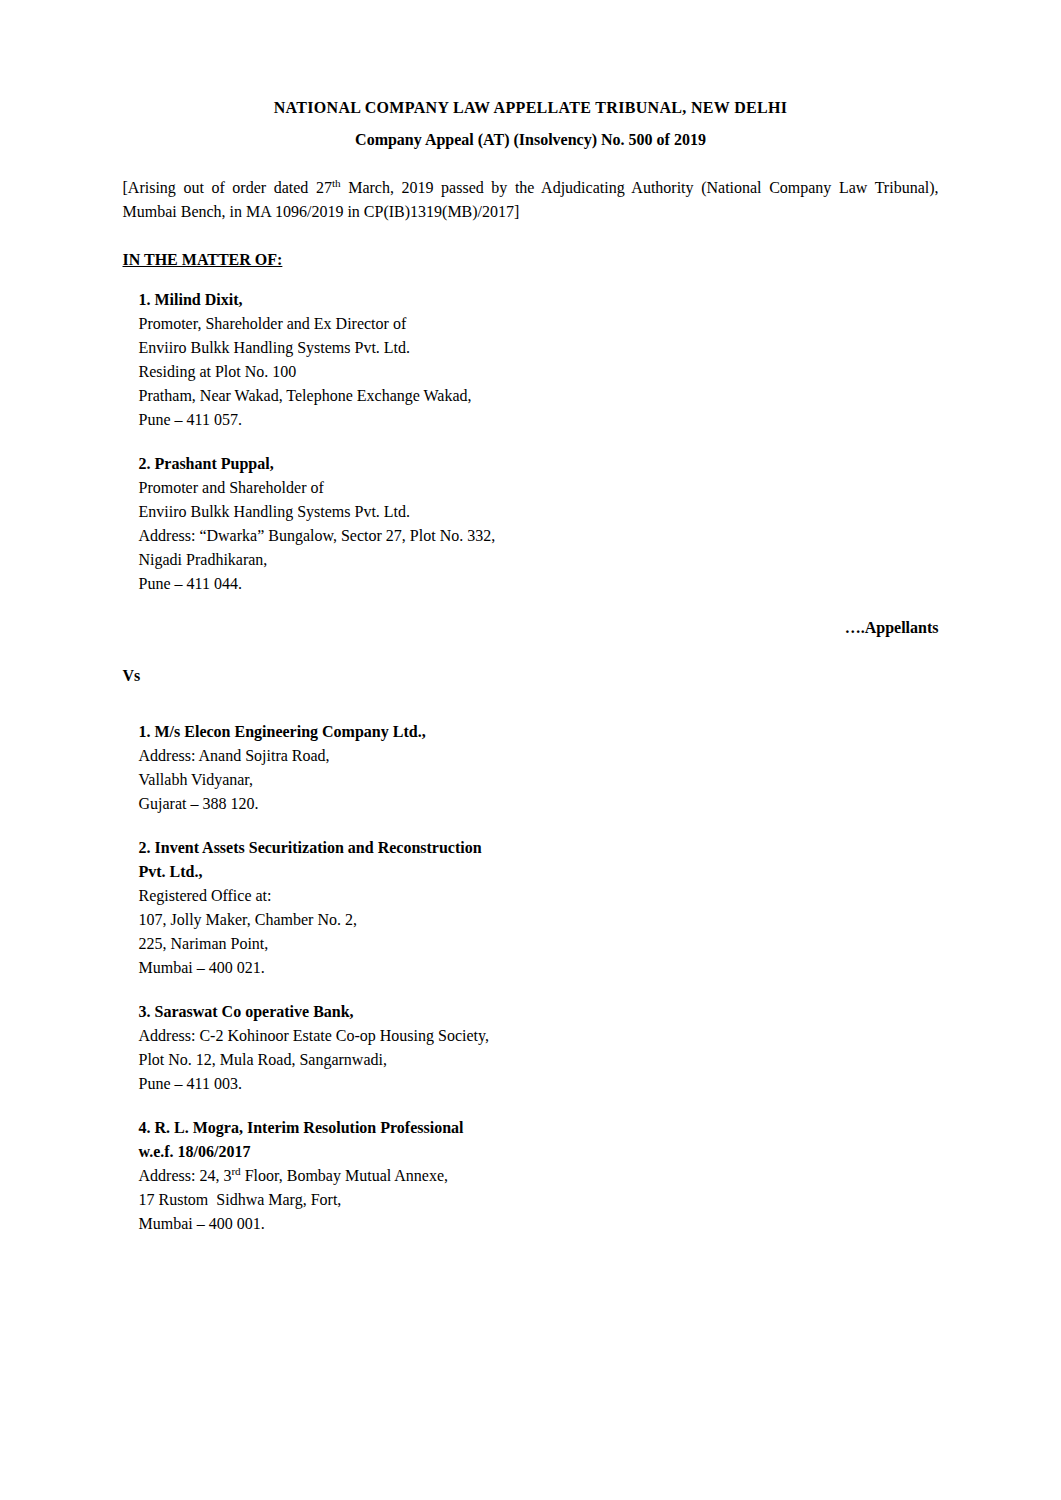NATIONAL COMPANY LAW APPELLATE TRIBUNAL, NEW DELHI
Company Appeal (AT) (Insolvency) No. 500 of 2019
[Arising out of order dated 27th March, 2019 passed by the Adjudicating Authority (National Company Law Tribunal), Mumbai Bench, in MA 1096/2019 in CP(IB)1319(MB)/2017]
IN THE MATTER OF:
1. Milind Dixit,
Promoter, Shareholder and Ex Director of
Enviiro Bulkk Handling Systems Pvt. Ltd.
Residing at Plot No. 100
Pratham, Near Wakad, Telephone Exchange Wakad,
Pune – 411 057.
2. Prashant Puppal,
Promoter and Shareholder of
Enviiro Bulkk Handling Systems Pvt. Ltd.
Address: “Dwarka” Bungalow, Sector 27, Plot No. 332,
Nigadi Pradhikaran,
Pune – 411 044.
….Appellants
Vs
1. M/s Elecon Engineering Company Ltd.,
Address: Anand Sojitra Road,
Vallabh Vidyanar,
Gujarat – 388 120.
2. Invent Assets Securitization and Reconstruction
Pvt. Ltd.,
Registered Office at:
107, Jolly Maker, Chamber No. 2,
225, Nariman Point,
Mumbai – 400 021.
3. Saraswat Co operative Bank,
Address: C-2 Kohinoor Estate Co-op Housing Society,
Plot No. 12, Mula Road, Sangarnwadi,
Pune – 411 003.
4. R. L. Mogra, Interim Resolution Professional
w.e.f. 18/06/2017
Address: 24, 3rd Floor, Bombay Mutual Annexe,
17 Rustom Sidhwa Marg, Fort,
Mumbai – 400 001.